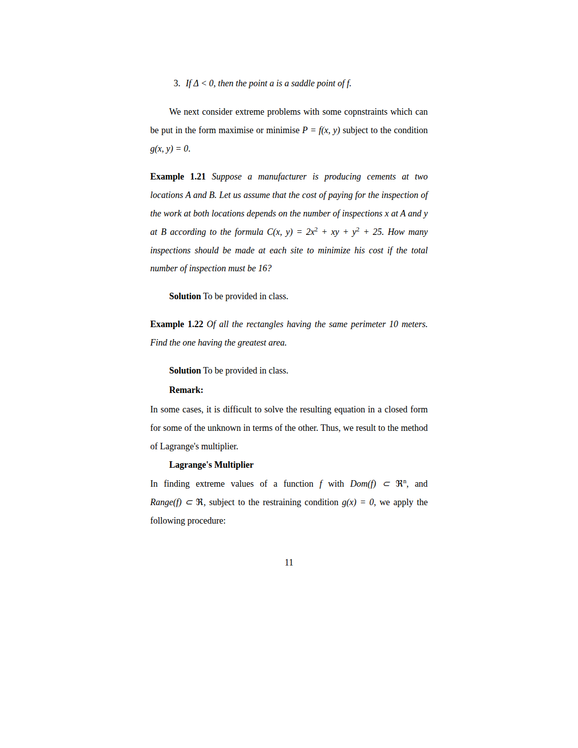3. If Δ < 0, then the point a is a saddle point of f.
We next consider extreme problems with some copnstraints which can be put in the form maximise or minimise P = f(x, y) subject to the condition g(x, y) = 0.
Example 1.21 Suppose a manufacturer is producing cements at two locations A and B. Let us assume that the cost of paying for the inspection of the work at both locations depends on the number of inspections x at A and y at B according to the formula C(x, y) = 2x2 + xy + y2 + 25. How many inspections should be made at each site to minimize his cost if the total number of inspection must be 16?
Solution To be provided in class.
Example 1.22 Of all the rectangles having the same perimeter 10 meters. Find the one having the greatest area.
Solution To be provided in class.
Remark:
In some cases, it is difficult to solve the resulting equation in a closed form for some of the unknown in terms of the other. Thus, we result to the method of Lagrange's multiplier.
Lagrange's Multiplier
In finding extreme values of a function f with Dom(f) ⊂ ℜn, and Range(f) ⊂ ℜ, subject to the restraining condition g(x) = 0, we apply the following procedure:
11